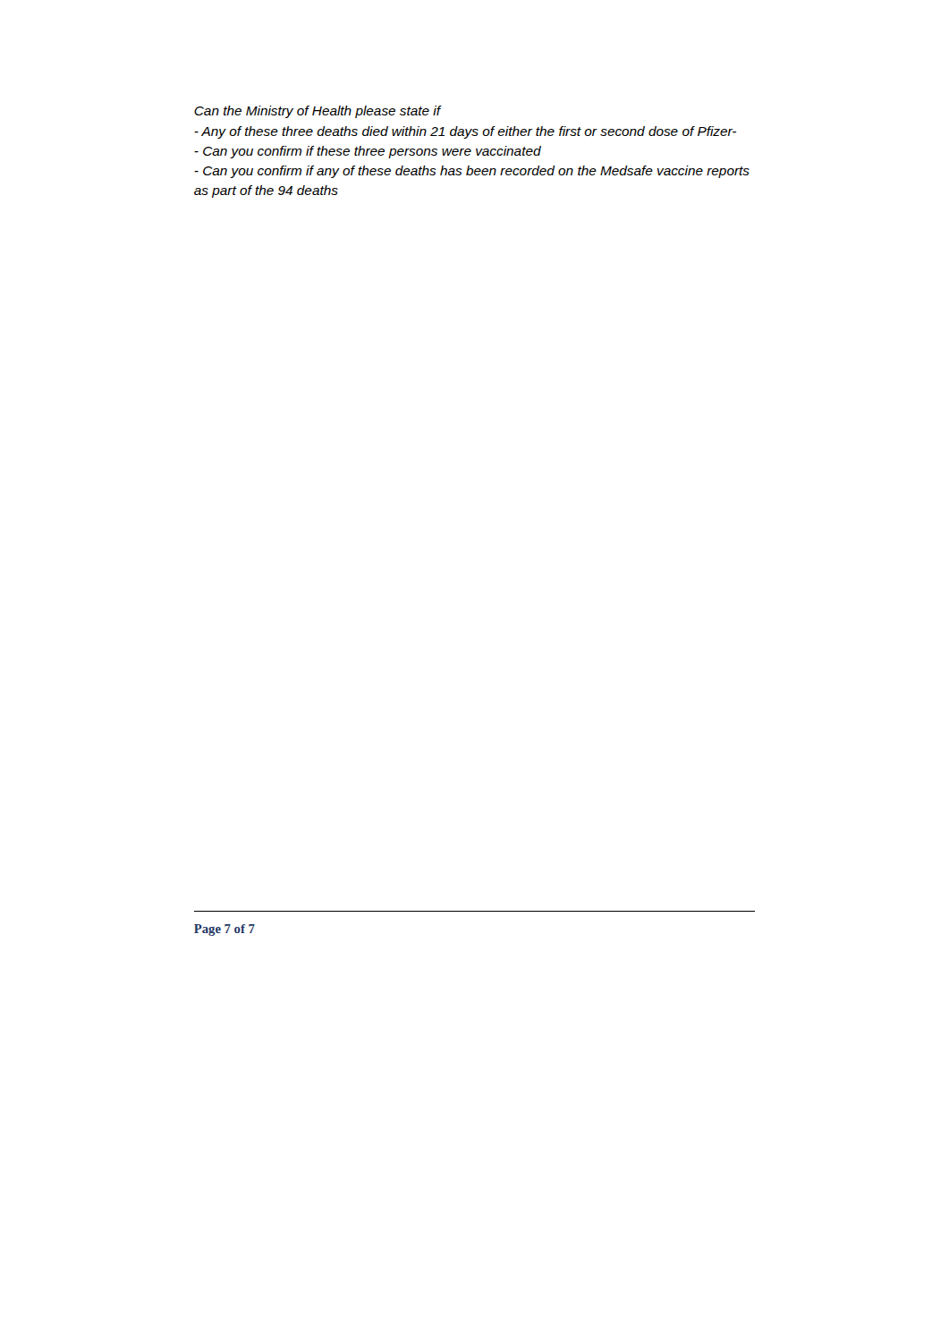Can the Ministry of Health please state if
- Any of these three deaths died within 21 days of either the first or second dose of Pfizer-
- Can you confirm if these three persons were vaccinated
- Can you confirm if any of these deaths has been recorded on the Medsafe vaccine reports as part of the 94 deaths
Page 7 of 7